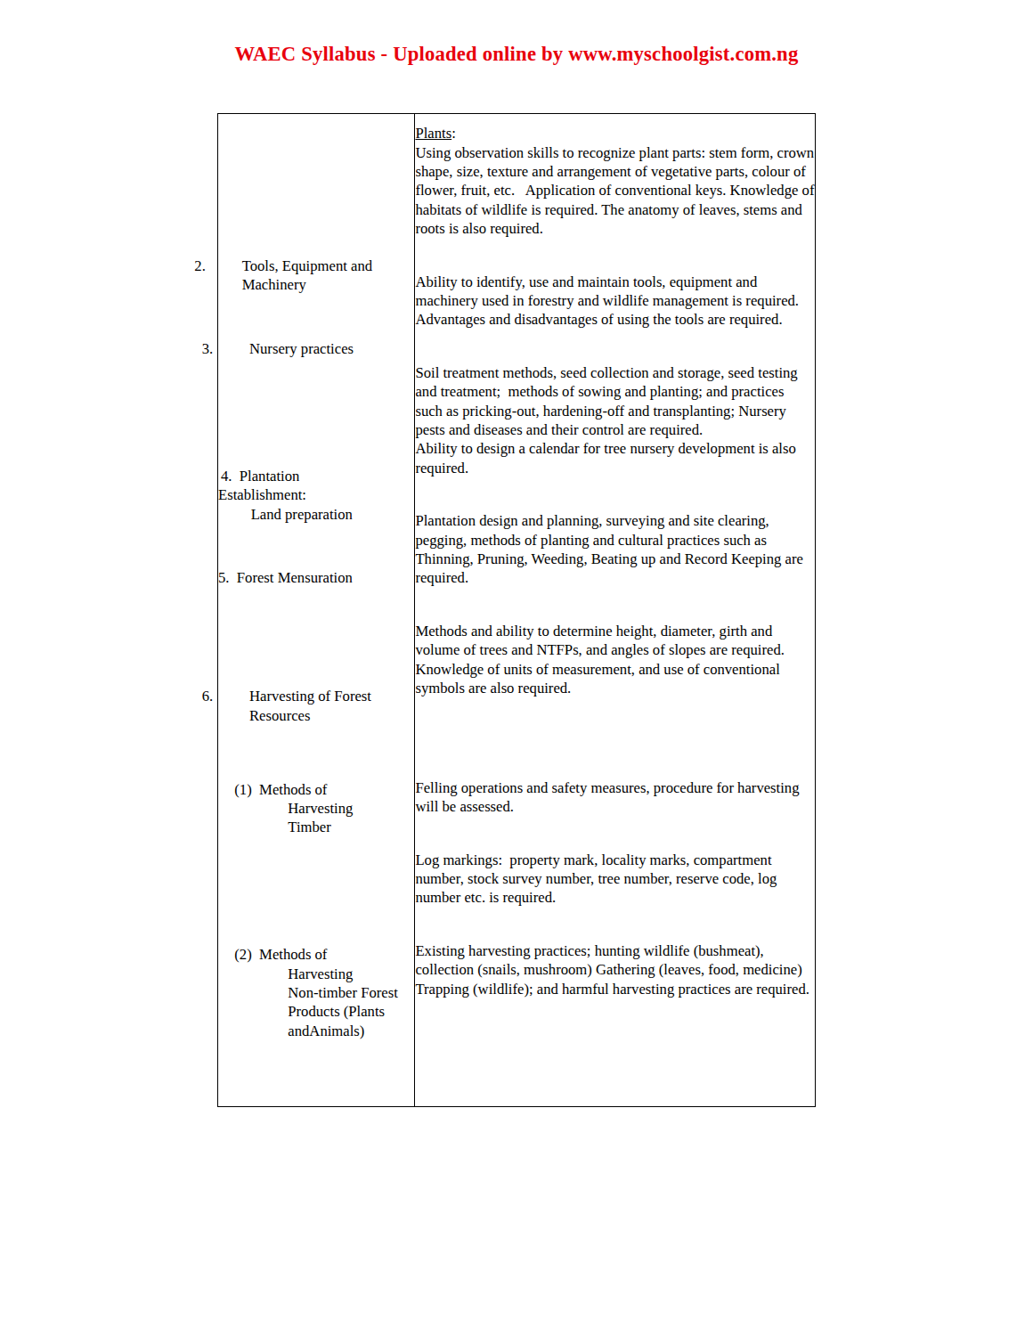WAEC Syllabus - Uploaded online by www.myschoolgist.com.ng
| 2. Tools, Equipment and Machinery 3. Nursery practices 4. Plantation Establishment: Land preparation 5. Forest Mensuration 6. Harvesting of Forest Resources (1) Methods of Harvesting Timber (2) Methods of Harvesting Non-timber Forest Products (Plants andAnimals) | Plants : Using observation skills to recognize plant parts: stem form, crown shape, size, texture and arrangement of vegetative parts, colour of flower, fruit, etc. Application of conventional keys. Knowledge of habitats of wildlife is required. The anatomy of leaves, stems and roots is also required. Ability to identify, use and maintain tools, equipment and machinery used in forestry and wildlife management is required. Advantages and disadvantages of using the tools are required. Soil treatment methods, seed collection and storage, seed testing and treatment; methods of sowing and planting; and practices such as pricking-out, hardening-off and transplanting; Nursery pests and diseases and their control are required. Ability to design a calendar for tree nursery development is also required. Plantation design and planning, surveying and site clearing, pegging, methods of planting and cultural practices such as Thinning, Pruning, Weeding, Beating up and Record Keeping are required. Methods and ability to determine height, diameter, girth and volume of trees and NTFPs, and angles of slopes are required. Knowledge of units of measurement, and use of conventional symbols are also required. Felling operations and safety measures, procedure for harvesting will be assessed. Log markings: property mark, locality marks, compartment number, stock survey number, tree number, reserve code, log number etc. is required. Existing harvesting practices; hunting wildlife (bushmeat), collection (snails, mushroom) Gathering (leaves, food, medicine) Trapping (wildlife); and harmful harvesting practices are required. |